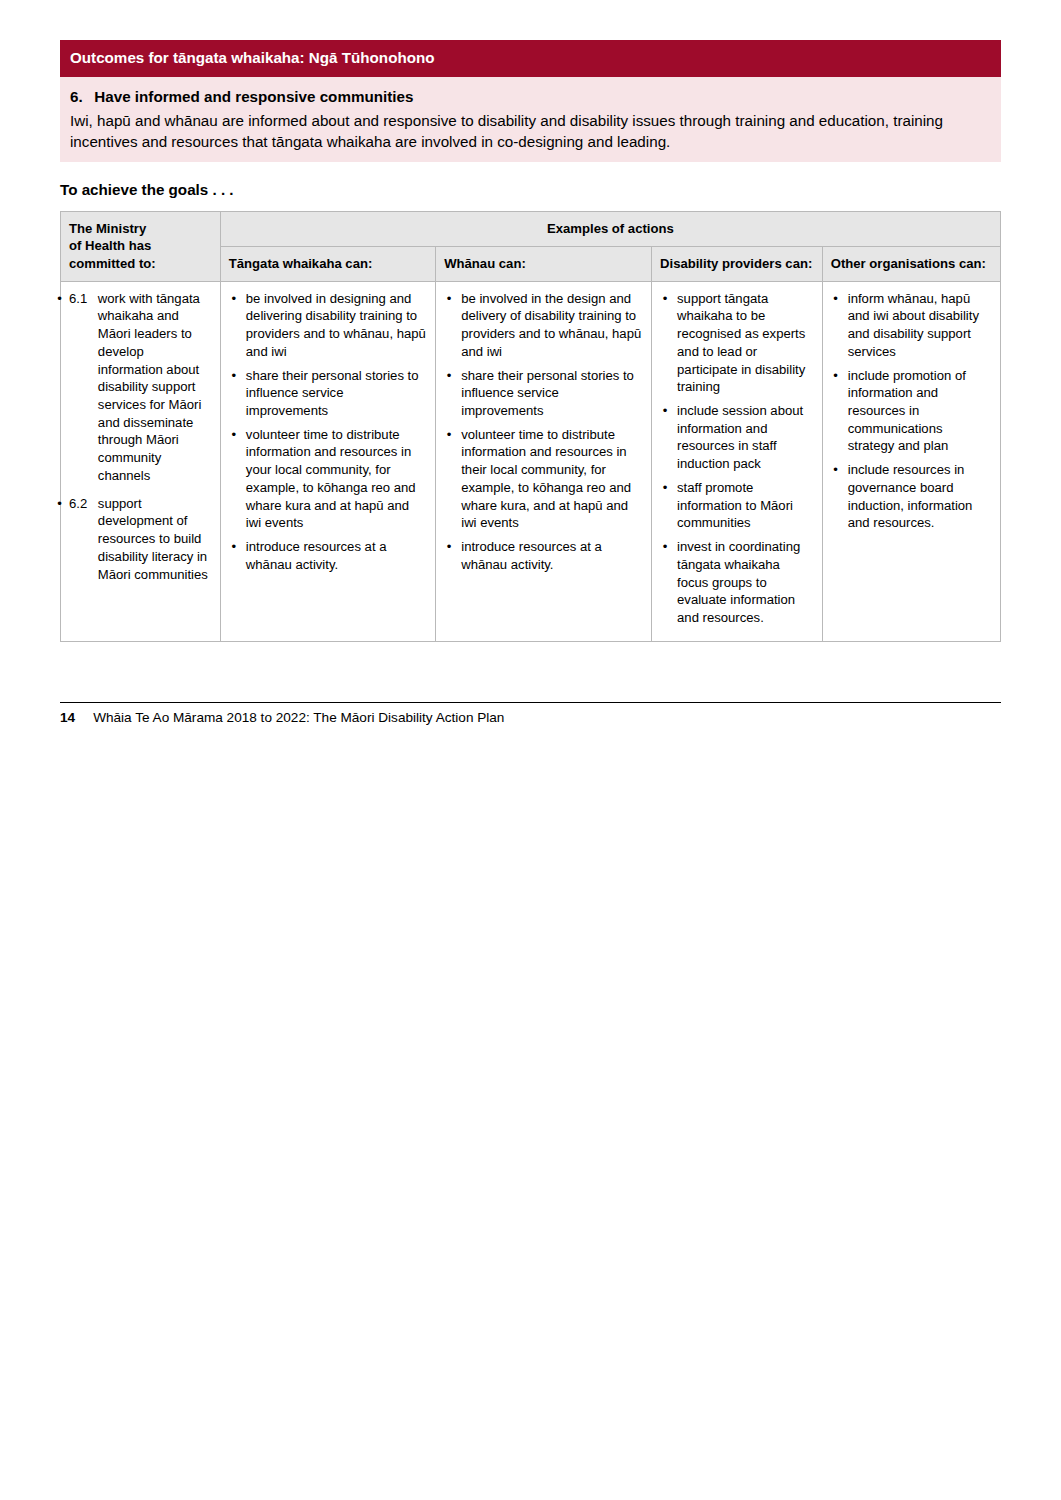Outcomes for tāngata whaikaha: Ngā Tūhonohono
6. Have informed and responsive communities
Iwi, hapū and whānau are informed about and responsive to disability and disability issues through training and education, training incentives and resources that tāngata whaikaha are involved in co-designing and leading.
To achieve the goals . . .
| The Ministry of Health has committed to: | Examples of actions |
| --- | --- |
| Tāngata whaikaha can: | Whānau can: | Disability providers can: | Other organisations can: |
| 6.1 work with tāngata whaikaha and Māori leaders to develop information about disability support services for Māori and disseminate through Māori community channels 6.2 support development of resources to build disability literacy in Māori communities | be involved in designing and delivering disability training to providers and to whānau, hapū and iwi share their personal stories to influence service improvements volunteer time to distribute information and resources in your local community, for example, to kōhanga reo and whare kura and at hapū and iwi events introduce resources at a whānau activity. | be involved in the design and delivery of disability training to providers and to whānau, hapū and iwi share their personal stories to influence service improvements volunteer time to distribute information and resources in their local community, for example, to kōhanga reo and whare kura, and at hapū and iwi events introduce resources at a whānau activity. | support tāngata whaikaha to be recognised as experts and to lead or participate in disability training include session about information and resources in staff induction pack staff promote information to Māori communities invest in coordinating tāngata whaikaha focus groups to evaluate information and resources. | inform whānau, hapū and iwi about disability and disability support services include promotion of information and resources in communications strategy and plan include resources in governance board induction, information and resources. |
14 Whāia Te Ao Mārama 2018 to 2022: The Māori Disability Action Plan